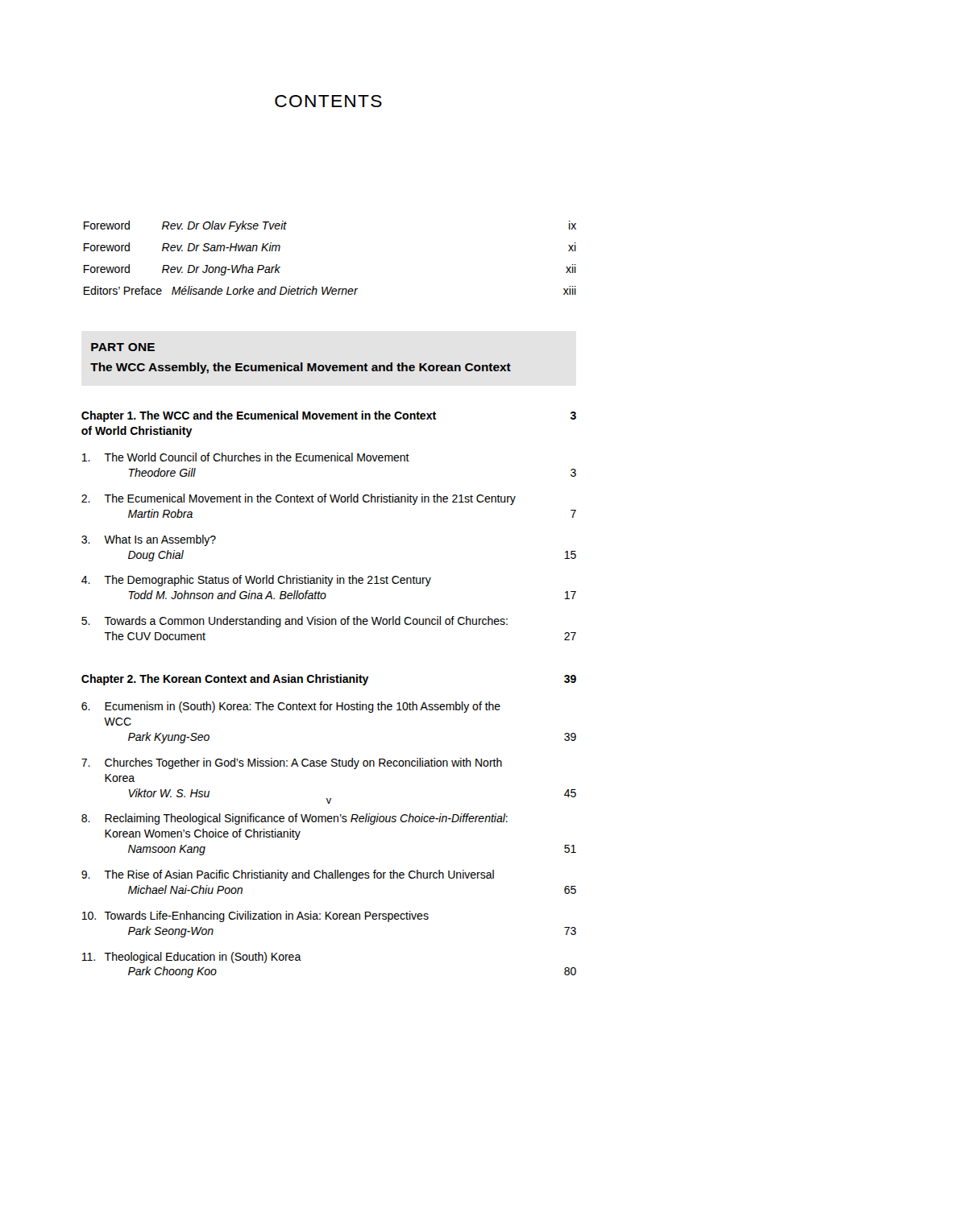CONTENTS
Foreword Rev. Dr Olav Fykse Tveit
ix
Foreword Rev. Dr Sam-Hwan Kim
xi
Foreword Rev. Dr Jong-Wha Park
xii
Editors’ Preface Mélisande Lorke and Dietrich Werner
xiii
PART ONE
The WCC Assembly, the Ecumenical Movement and the Korean Context
Chapter 1. The WCC and the Ecumenical Movement in the Context
of World Christianity
3
1.
The World Council of Churches in the Ecumenical Movement Theodore Gill
3
2.
The Ecumenical Movement in the Context of World Christianity in the 21st Century Martin Robra
7
3.
What Is an Assembly? Doug Chial
15
4.
The Demographic Status of World Christianity in the 21st Century Todd M. Johnson and Gina A. Bellofatto
17
5.
Towards a Common Understanding and Vision of the World Council of Churches:
The CUV Document
27
Chapter 2. The Korean Context and Asian Christianity
39
6.
Ecumenism in (South) Korea: The Context for Hosting the 10th Assembly of the WCC Park Kyung-Seo
39
7.
Churches Together in God’s Mission: A Case Study on Reconciliation with North Korea Viktor W. S. Hsu
45
8.
Reclaiming Theological Significance of Women’s Religious Choice-in-Differential:
Korean Women’s Choice of Christianity Namsoon Kang
51
9.
The Rise of Asian Pacific Christianity and Challenges for the Church Universal Michael Nai-Chiu Poon
65
10.
Towards Life-Enhancing Civilization in Asia: Korean Perspectives Park Seong-Won
73
11.
Theological Education in (South) Korea Park Choong Koo
80
v